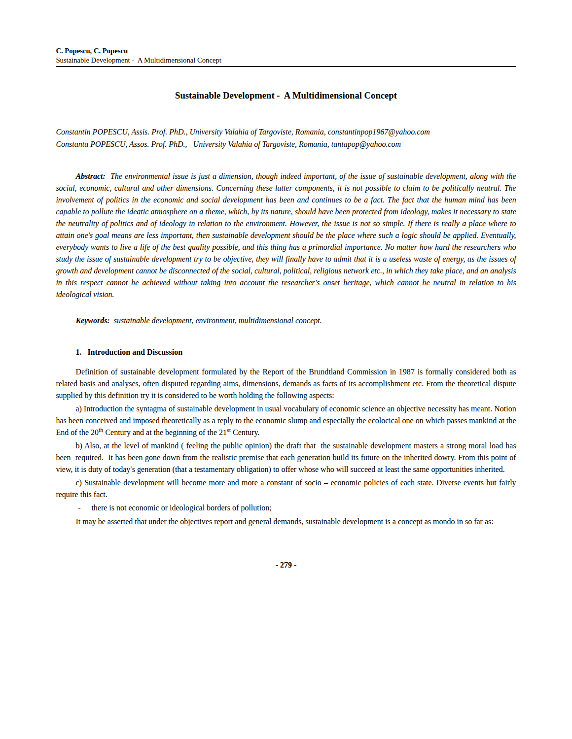C. Popescu, C. Popescu
Sustainable Development - A Multidimensional Concept
Sustainable Development - A Multidimensional Concept
Constantin POPESCU, Assis. Prof. PhD., University Valahia of Targoviste, Romania, constantinpop1967@yahoo.com
Constanta POPESCU, Assos. Prof. PhD., University Valahia of Targoviste, Romania, tantapop@yahoo.com
Abstract: The environmental issue is just a dimension, though indeed important, of the issue of sustainable development, along with the social, economic, cultural and other dimensions. Concerning these latter components, it is not possible to claim to be politically neutral. The involvement of politics in the economic and social development has been and continues to be a fact. The fact that the human mind has been capable to pollute the ideatic atmosphere on a theme, which, by its nature, should have been protected from ideology, makes it necessary to state the neutrality of politics and of ideology in relation to the environment. However, the issue is not so simple. If there is really a place where to attain one's goal means are less important, then sustainable development should be the place where such a logic should be applied. Eventually, everybody wants to live a life of the best quality possible, and this thing has a primordial importance. No matter how hard the researchers who study the issue of sustainable development try to be objective, they will finally have to admit that it is a useless waste of energy, as the issues of growth and development cannot be disconnected of the social, cultural, political, religious network etc., in which they take place, and an analysis in this respect cannot be achieved without taking into account the researcher's onset heritage, which cannot be neutral in relation to his ideological vision.
Keywords: sustainable development, environment, multidimensional concept.
1. Introduction and Discussion
Definition of sustainable development formulated by the Report of the Brundtland Commission in 1987 is formally considered both as related basis and analyses, often disputed regarding aims, dimensions, demands as facts of its accomplishment etc. From the theoretical dispute supplied by this definition try it is considered to be worth holding the following aspects:
a) Introduction the syntagma of sustainable development in usual vocabulary of economic science an objective necessity has meant. Notion has been conceived and imposed theoretically as a reply to the economic slump and especially the ecolocical one on which passes mankind at the End of the 20th Century and at the beginning of the 21st Century.
b) Also, at the level of mankind ( feeling the public opinion) the draft that the sustainable development masters a strong moral load has been required. It has been gone down from the realistic premise that each generation build its future on the inherited dowry. From this point of view, it is duty of today′s generation (that a testamentary obligation) to offer whose who will succeed at least the same opportunities inherited.
c) Sustainable development will become more and more a constant of socio – economic policies of each state. Diverse events but fairly require this fact.
there is not economic or ideological borders of pollution;
It may be asserted that under the objectives report and general demands, sustainable development is a concept as mondo in so far as:
- 279 -